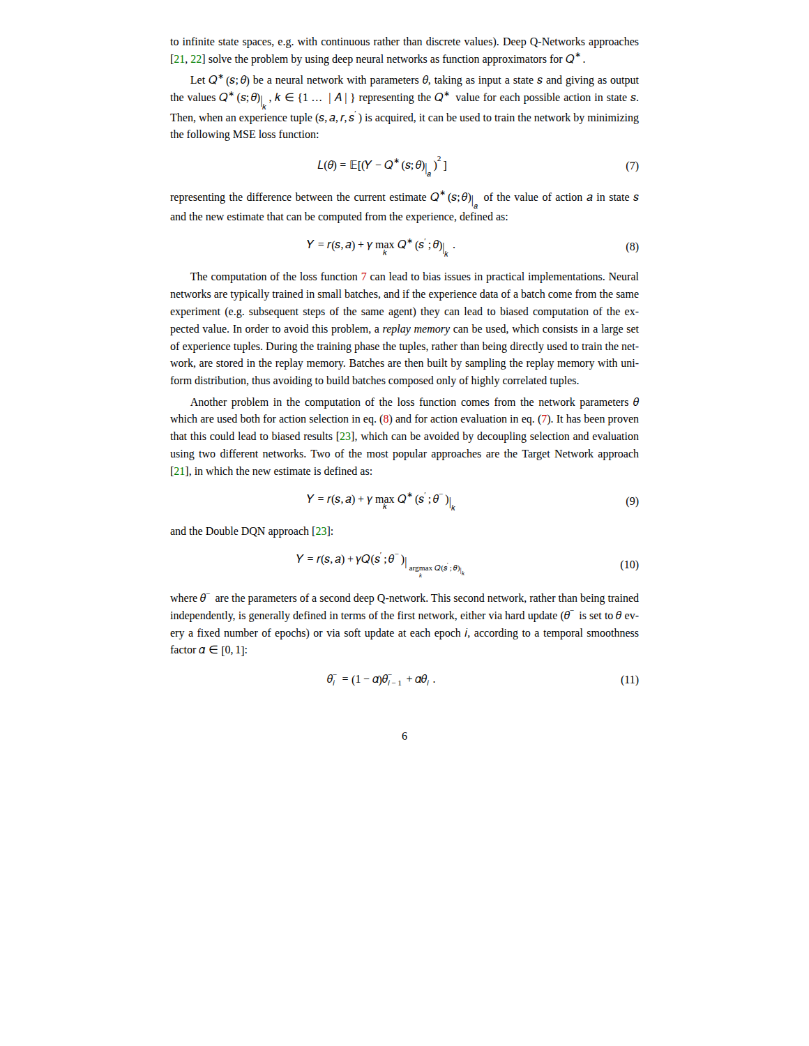to infinite state spaces, e.g. with continuous rather than discrete values). Deep Q-Networks approaches [21, 22] solve the problem by using deep neural networks as function approximators for Q∗.
Let Q∗(s;θ) be a neural network with parameters θ, taking as input a state s and giving as output the values Q∗(s;θ)|k, k∈{1…|A|} representing the Q∗ value for each possible action in state s. Then, when an experience tuple (s,a,r,s′) is acquired, it can be used to train the network by minimizing the following MSE loss function:
L(θ)= 𝔼 [ (Y−Q∗(s;θ)|a) 2 ]
(7)
representing the difference between the current estimate Q∗(s;θ)|a of the value of action a in state s and the new estimate that can be computed from the experience, defined as:
Y=r(s,a)+γ maxk Q∗(s′;θ)|k.
(8)
The computation of the loss function 7 can lead to bias issues in practical implementations. Neural networks are typically trained in small batches, and if the experience data of a batch come from the same experiment (e.g. subsequent steps of the same agent) they can lead to biased computation of the expected value. In order to avoid this problem, a replay memory can be used, which consists in a large set of experience tuples. During the training phase the tuples, rather than being directly used to train the network, are stored in the replay memory. Batches are then built by sampling the replay memory with uniform distribution, thus avoiding to build batches composed only of highly correlated tuples.
Another problem in the computation of the loss function comes from the network parameters θ which are used both for action selection in eq. (8) and for action evaluation in eq. (7). It has been proven that this could lead to biased results [23], which can be avoided by decoupling selection and evaluation using two different networks. Two of the most popular approaches are the Target Network approach [21], in which the new estimate is defined as:
Y=r(s,a)+γ maxk Q∗(s′;θ−)|k
(9)
and the Double DQN approach [23]:
Y=r(s,a)+γ Q(s′;θ−) | argmaxkQ(s′;θ)|k
(10)
where θ− are the parameters of a second deep Q-network. This second network, rather than being trained independently, is generally defined in terms of the first network, either via hard update (θ− is set to θ every a fixed number of epochs) or via soft update at each epoch i, according to a temporal smoothness factor α∈[0,1]:
θi−= (1−α) θi−1− +αθi.
(11)
6